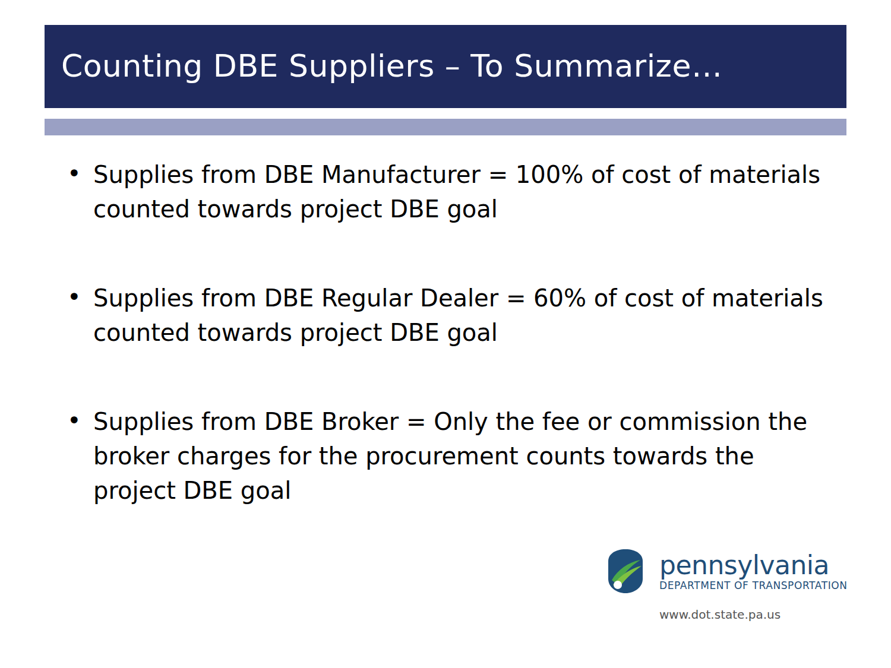Counting DBE Suppliers – To Summarize…
Supplies from DBE Manufacturer = 100% of cost of materials counted towards project DBE goal
Supplies from DBE Regular Dealer = 60% of cost of materials counted towards project DBE goal
Supplies from DBE Broker = Only the fee or commission the broker charges for the procurement counts towards the project DBE goal
pennsylvania
DEPARTMENT OF TRANSPORTATION
www.dot.state.pa.us